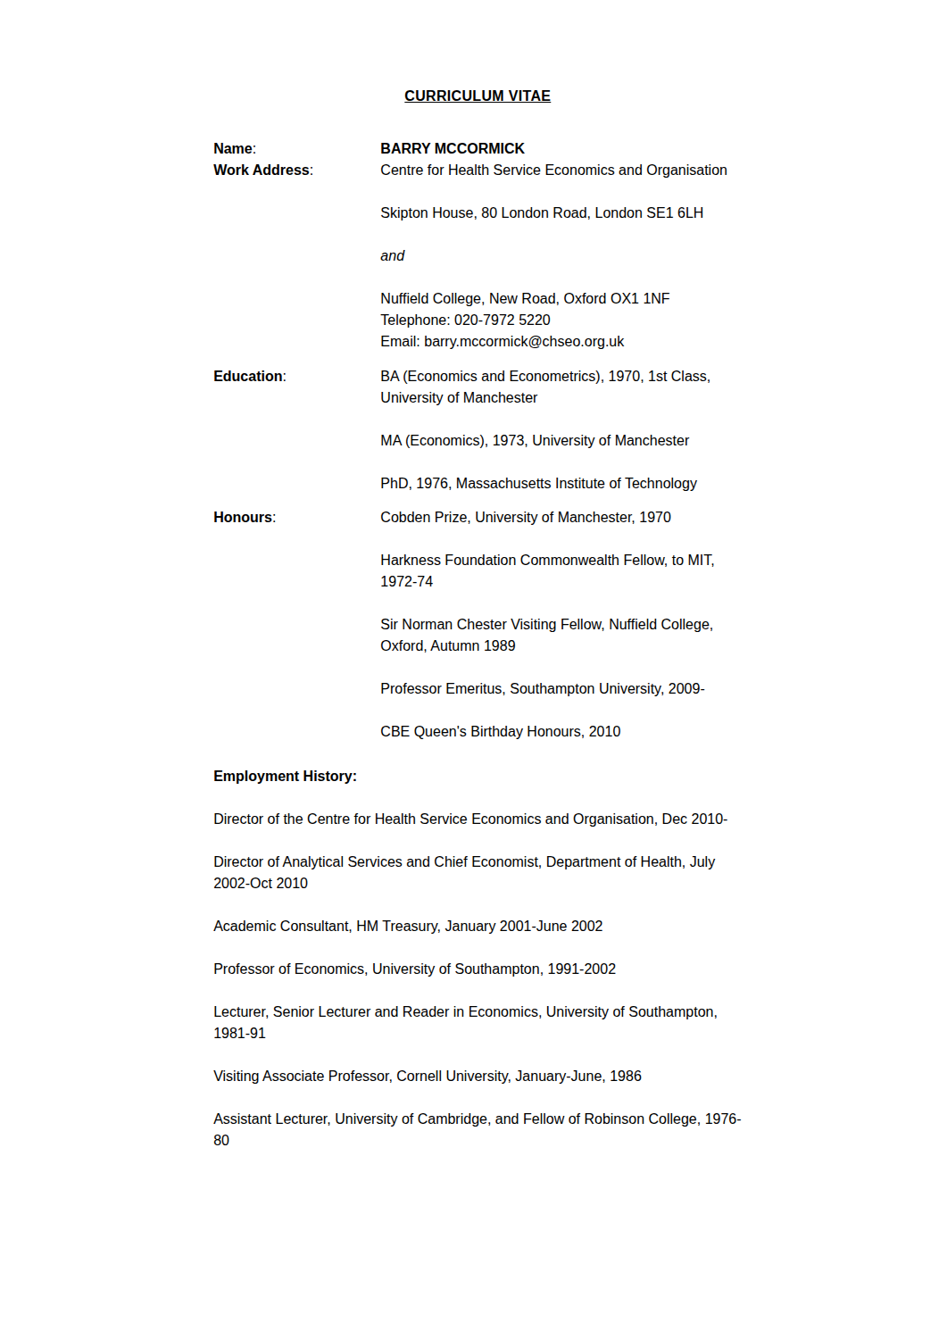CURRICULUM VITAE
| Name : | BARRY MCCORMICK |
| Work Address : | Centre for Health Service Economics and Organisation Skipton House, 80 London Road, London SE1 6LH and Nuffield College, New Road, Oxford OX1 1NF Telephone: 020-7972 5220 Email: barry.mccormick@chseo.org.uk |
| Education : | BA (Economics and Econometrics), 1970, 1st Class, University of Manchester MA (Economics), 1973, University of Manchester PhD, 1976, Massachusetts Institute of Technology |
| Honours : | Cobden Prize, University of Manchester, 1970 Harkness Foundation Commonwealth Fellow, to MIT, 1972-74 Sir Norman Chester Visiting Fellow, Nuffield College, Oxford, Autumn 1989 Professor Emeritus, Southampton University, 2009- CBE Queen's Birthday Honours, 2010 |
Employment History:
Director of the Centre for Health Service Economics and Organisation, Dec 2010-
Director of Analytical Services and Chief Economist, Department of Health, July 2002-Oct 2010
Academic Consultant, HM Treasury, January 2001-June 2002
Professor of Economics, University of Southampton, 1991-2002
Lecturer, Senior Lecturer and Reader in Economics, University of Southampton, 1981-91
Visiting Associate Professor, Cornell University, January-June, 1986
Assistant Lecturer, University of Cambridge, and Fellow of Robinson College, 1976-80